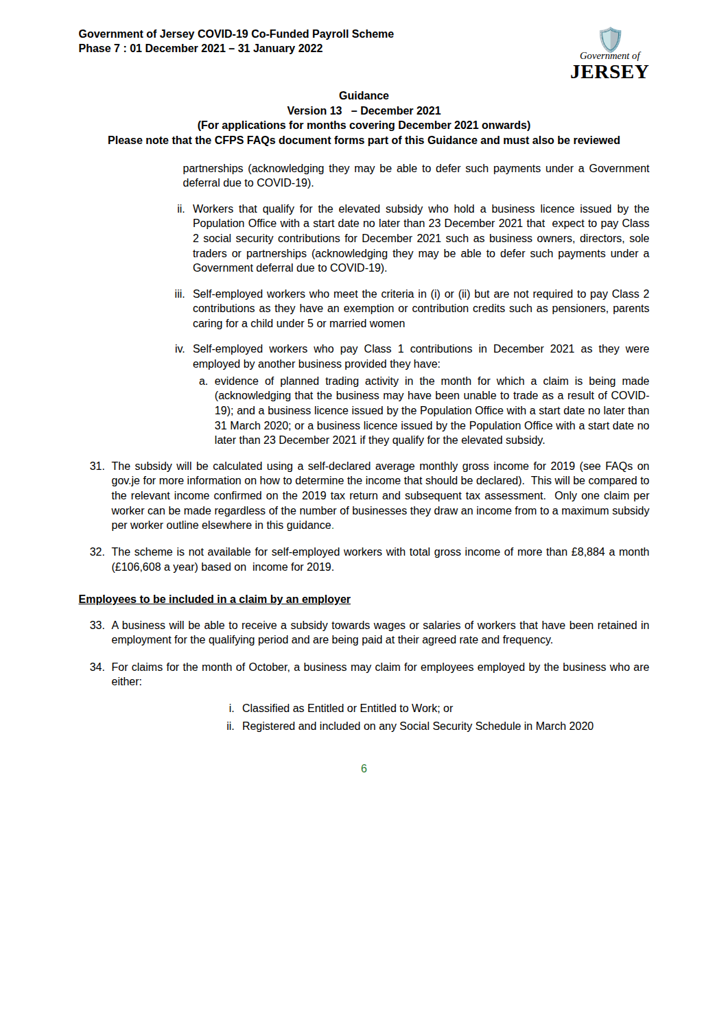Government of Jersey COVID-19 Co-Funded Payroll Scheme
Phase 7 : 01 December 2021 – 31 January 2022
🛡️ Government of JERSEY
Guidance Version 13 – December 2021 (For applications for months covering December 2021 onwards) Please note that the CFPS FAQs document forms part of this Guidance and must also be reviewed
partnerships (acknowledging they may be able to defer such payments under a Government deferral due to COVID-19).
ii. Workers that qualify for the elevated subsidy who hold a business licence issued by the Population Office with a start date no later than 23 December 2021 that expect to pay Class 2 social security contributions for December 2021 such as business owners, directors, sole traders or partnerships (acknowledging they may be able to defer such payments under a Government deferral due to COVID-19).
iii. Self-employed workers who meet the criteria in (i) or (ii) but are not required to pay Class 2 contributions as they have an exemption or contribution credits such as pensioners, parents caring for a child under 5 or married women
iv. Self-employed workers who pay Class 1 contributions in December 2021 as they were employed by another business provided they have:
a. evidence of planned trading activity in the month for which a claim is being made (acknowledging that the business may have been unable to trade as a result of COVID-19); and a business licence issued by the Population Office with a start date no later than 31 March 2020; or a business licence issued by the Population Office with a start date no later than 23 December 2021 if they qualify for the elevated subsidy.
31. The subsidy will be calculated using a self-declared average monthly gross income for 2019 (see FAQs on gov.je for more information on how to determine the income that should be declared). This will be compared to the relevant income confirmed on the 2019 tax return and subsequent tax assessment. Only one claim per worker can be made regardless of the number of businesses they draw an income from to a maximum subsidy per worker outline elsewhere in this guidance.
32. The scheme is not available for self-employed workers with total gross income of more than £8,884 a month (£106,608 a year) based on income for 2019.
Employees to be included in a claim by an employer
33. A business will be able to receive a subsidy towards wages or salaries of workers that have been retained in employment for the qualifying period and are being paid at their agreed rate and frequency.
34. For claims for the month of October, a business may claim for employees employed by the business who are either:
i. Classified as Entitled or Entitled to Work; or
ii. Registered and included on any Social Security Schedule in March 2020
6